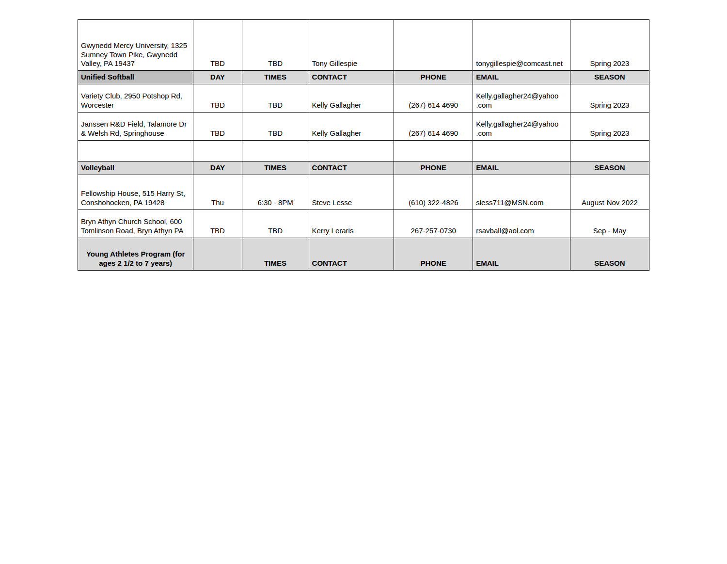| Gwynedd Mercy University, 1325 Sumney Town Pike, Gwynedd Valley, PA 19437 | TBD | TBD | Tony Gillespie | | tonygillespie@comcast.net | Spring 2023 |
| Unified Softball | DAY | TIMES | CONTACT | PHONE | EMAIL | SEASON |
| Variety Club, 2950 Potshop Rd, Worcester | TBD | TBD | Kelly Gallagher | (267) 614 4690 | Kelly.gallagher24@yahoo .com | Spring 2023 |
| Janssen R&D Field, Talamore Dr & Welsh Rd, Springhouse | TBD | TBD | Kelly Gallagher | (267) 614 4690 | Kelly.gallagher24@yahoo .com | Spring 2023 |
| Volleyball | DAY | TIMES | CONTACT | PHONE | EMAIL | SEASON |
| Fellowship House, 515 Harry St, Conshohocken, PA 19428 | Thu | 6:30 - 8PM | Steve Lesse | (610) 322-4826 | sless711@MSN.com | August-Nov 2022 |
| Bryn Athyn Church School, 600 Tomlinson Road, Bryn Athyn PA | TBD | TBD | Kerry Leraris | 267-257-0730 | rsavball@aol.com | Sep - May |
| Young Athletes Program (for ages 2 1/2 to 7 years) | | TIMES | CONTACT | PHONE | EMAIL | SEASON |